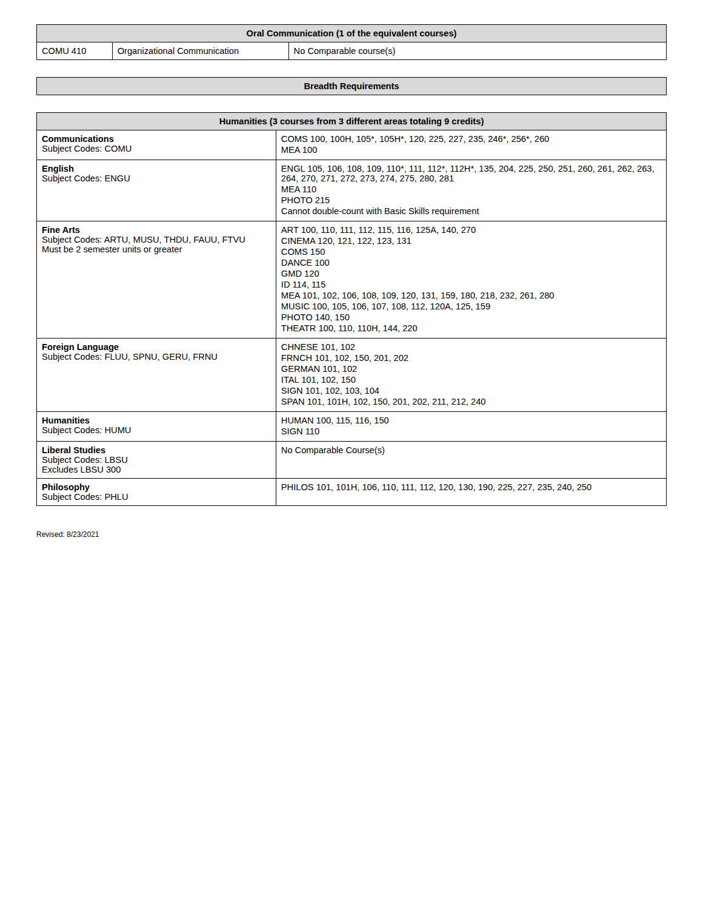| Oral Communication (1 of the equivalent courses) |
| --- |
| COMU 410 | Organizational Communication | No Comparable course(s) |
| Breadth Requirements |
| --- |
| Humanities (3 courses from 3 different areas totaling 9 credits) |
| --- |
| Communications Subject Codes: COMU | COMS 100, 100H, 105*, 105H*, 120, 225, 227, 235, 246*, 256*, 260 MEA 100 |
| English Subject Codes: ENGU | ENGL 105, 106, 108, 109, 110*, 111, 112*, 112H*, 135, 204, 225, 250, 251, 260, 261, 262, 263, 264, 270, 271, 272, 273, 274, 275, 280, 281 MEA 110 PHOTO 215 Cannot double-count with Basic Skills requirement |
| Fine Arts Subject Codes: ARTU, MUSU, THDU, FAUU, FTVU Must be 2 semester units or greater | ART 100, 110, 111, 112, 115, 116, 125A, 140, 270 CINEMA 120, 121, 122, 123, 131 COMS 150 DANCE 100 GMD 120 ID 114, 115 MEA 101, 102, 106, 108, 109, 120, 131, 159, 180, 218, 232, 261, 280 MUSIC 100, 105, 106, 107, 108, 112, 120A, 125, 159 PHOTO 140, 150 THEATR 100, 110, 110H, 144, 220 |
| Foreign Language Subject Codes: FLUU, SPNU, GERU, FRNU | CHNESE 101, 102 FRNCH 101, 102, 150, 201, 202 GERMAN 101, 102 ITAL 101, 102, 150 SIGN 101, 102, 103, 104 SPAN 101, 101H, 102, 150, 201, 202, 211, 212, 240 |
| Humanities Subject Codes: HUMU | HUMAN 100, 115, 116, 150 SIGN 110 |
| Liberal Studies Subject Codes: LBSU Excludes LBSU 300 | No Comparable Course(s) |
| Philosophy Subject Codes: PHLU | PHILOS 101, 101H, 106, 110, 111, 112, 120, 130, 190, 225, 227, 235, 240, 250 |
Revised: 8/23/2021